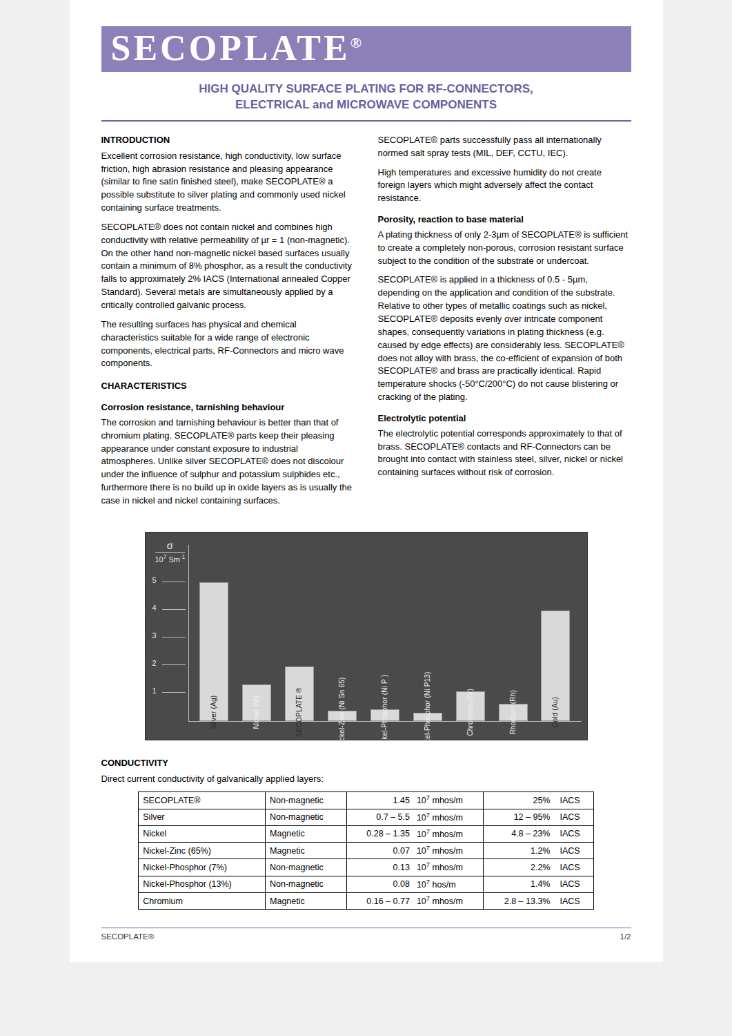SECOPLATE®
HIGH QUALITY SURFACE PLATING FOR RF-CONNECTORS,
ELECTRICAL and MICROWAVE COMPONENTS
Introduction
Excellent corrosion resistance, high conductivity, low surface friction, high abrasion resistance and pleasing appearance (similar to fine satin finished steel), make SECOPLATE® a possible substitute to silver plating and commonly used nickel containing surface treatments.
SECOPLATE® does not contain nickel and combines high conductivity with relative permeability of µr = 1 (non-magnetic). On the other hand non-magnetic nickel based surfaces usually contain a minimum of 8% phosphor, as a result the conductivity falls to approximately 2% IACS (International annealed Copper Standard). Several metals are simultaneously applied by a critically controlled galvanic process.
The resulting surfaces has physical and chemical characteristics suitable for a wide range of electronic components, electrical parts, RF-Connectors and micro wave components.
Characteristics
Corrosion resistance, tarnishing behaviour
The corrosion and tarnishing behaviour is better than that of chromium plating. SECOPLATE® parts keep their pleasing appearance under constant exposure to industrial atmospheres. Unlike silver SECOPLATE® does not discolour under the influence of sulphur and potassium sulphides etc., furthermore there is no build up in oxide layers as is usually the case in nickel and nickel containing surfaces.
SECOPLATE® parts successfully pass all internationally normed salt spray tests (MIL, DEF, CCTU, IEC).
High temperatures and excessive humidity do not create foreign layers which might adversely affect the contact resistance.
Porosity, reaction to base material
A plating thickness of only 2-3µm of SECOPLATE® is sufficient to create a completely non-porous, corrosion resistant surface subject to the condition of the substrate or undercoat.
SECOPLATE® is applied in a thickness of 0.5 - 5µm, depending on the application and condition of the substrate. Relative to other types of metallic coatings such as nickel, SECOPLATE® deposits evenly over intricate component shapes, consequently variations in plating thickness (e.g. caused by edge effects) are considerably less. SECOPLATE® does not alloy with brass, the co-efficient of expansion of both SECOPLATE® and brass are practically identical. Rapid temperature shocks (-50°C/200°C) do not cause blistering or cracking of the plating.
Electrolytic potential
The electrolytic potential corresponds approximately to that of brass. SECOPLATE® contacts and RF-Connectors can be brought into contact with stainless steel, silver, nickel or nickel containing surfaces without risk of corrosion.
σ 107 Sm-1
5 4 3 2 1
Silver (Ag)
Nickel (Ni)
SECOPLATE ®
Nickel-Zinc (Ni Sn 65)
Nickel-Phosphor (Ni P )
Nickel-Phosphor (Ni P13)
Chromium (Cr)
Rhodium (Rh)
Gold (Au)
Conductivity
Direct current conductivity of galvanically applied layers:
| SECOPLATE® | Non-magnetic | 1.45 | 10 7 mhos/m | 25% | IACS |
| Silver | Non-magnetic | 0.7 – 5.5 | 10 7 mhos/m | 12 – 95% | IACS |
| Nickel | Magnetic | 0.28 – 1.35 | 10 7 mhos/m | 4.8 – 23% | IACS |
| Nickel-Zinc (65%) | Magnetic | 0.07 | 10 7 mhos/m | 1.2% | IACS |
| Nickel-Phosphor (7%) | Non-magnetic | 0.13 | 10 7 mhos/m | 2.2% | IACS |
| Nickel-Phosphor (13%) | Non-magnetic | 0.08 | 10 7 hos/m | 1.4% | IACS |
| Chromium | Magnetic | 0.16 – 0.77 | 10 7 mhos/m | 2.8 – 13.3% | IACS |
SECOPLATE® 1/2